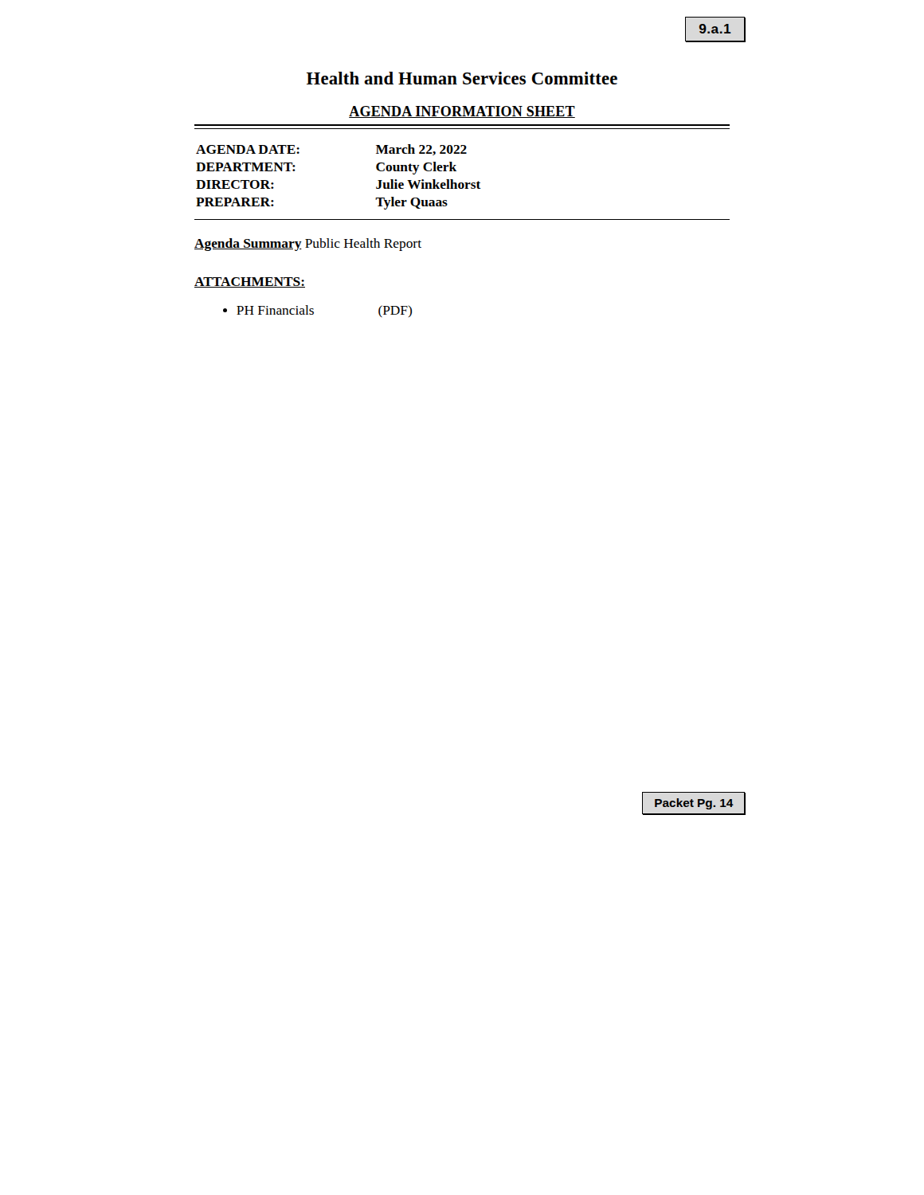9.a.1
Health and Human Services Committee
AGENDA INFORMATION SHEET
| AGENDA DATE: | March 22, 2022 |
| DEPARTMENT: | County Clerk |
| DIRECTOR: | Julie Winkelhorst |
| PREPARER: | Tyler Quaas |
Agenda Summary Public Health Report
ATTACHMENTS:
PH Financials(PDF)
Packet Pg. 14